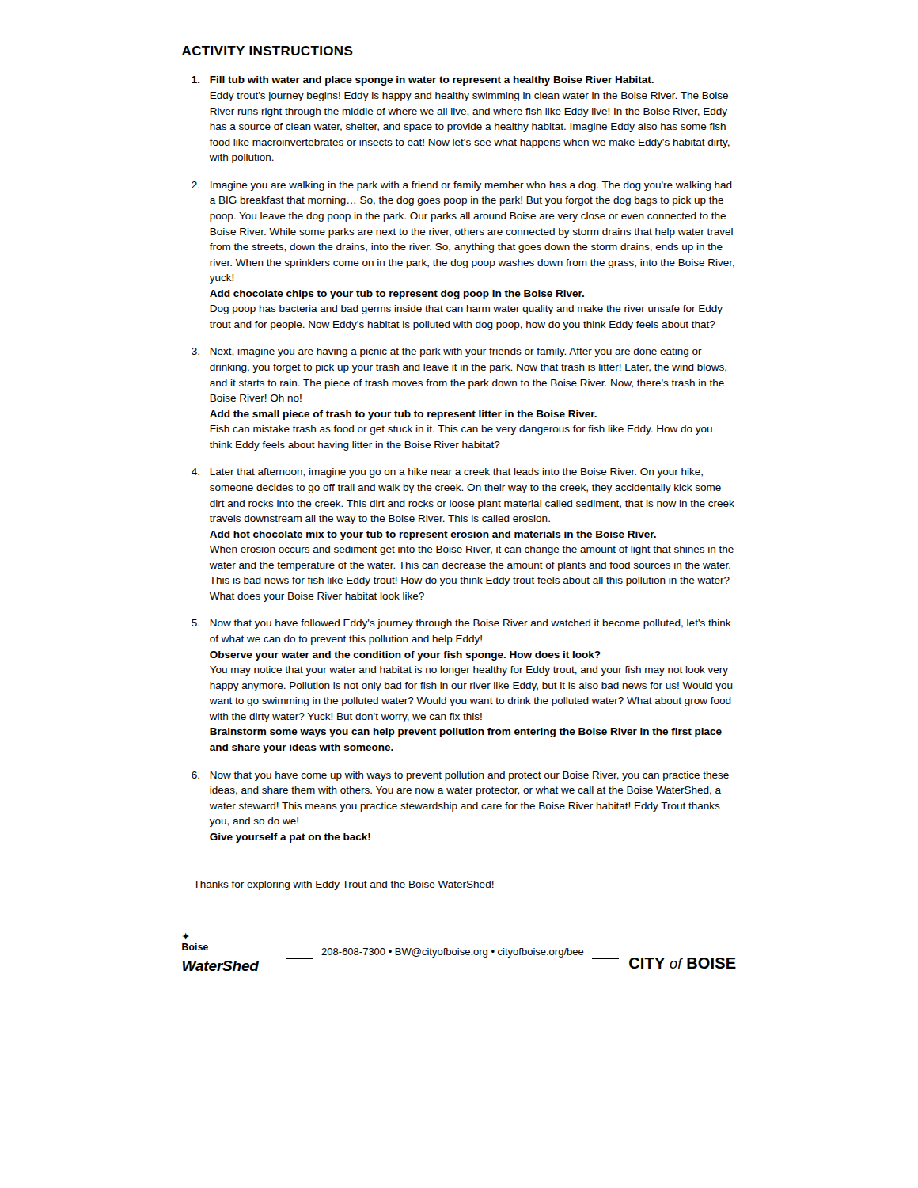ACTIVITY INSTRUCTIONS
Fill tub with water and place sponge in water to represent a healthy Boise River Habitat.
Eddy trout's journey begins! Eddy is happy and healthy swimming in clean water in the Boise River. The Boise River runs right through the middle of where we all live, and where fish like Eddy live! In the Boise River, Eddy has a source of clean water, shelter, and space to provide a healthy habitat. Imagine Eddy also has some fish food like macroinvertebrates or insects to eat! Now let's see what happens when we make Eddy's habitat dirty, with pollution.
Imagine you are walking in the park with a friend or family member who has a dog. The dog you're walking had a BIG breakfast that morning… So, the dog goes poop in the park! But you forgot the dog bags to pick up the poop. You leave the dog poop in the park. Our parks all around Boise are very close or even connected to the Boise River. While some parks are next to the river, others are connected by storm drains that help water travel from the streets, down the drains, into the river. So, anything that goes down the storm drains, ends up in the river. When the sprinklers come on in the park, the dog poop washes down from the grass, into the Boise River, yuck!
Add chocolate chips to your tub to represent dog poop in the Boise River.
Dog poop has bacteria and bad germs inside that can harm water quality and make the river unsafe for Eddy trout and for people. Now Eddy's habitat is polluted with dog poop, how do you think Eddy feels about that?
Next, imagine you are having a picnic at the park with your friends or family. After you are done eating or drinking, you forget to pick up your trash and leave it in the park. Now that trash is litter! Later, the wind blows, and it starts to rain. The piece of trash moves from the park down to the Boise River. Now, there's trash in the Boise River! Oh no!
Add the small piece of trash to your tub to represent litter in the Boise River.
Fish can mistake trash as food or get stuck in it. This can be very dangerous for fish like Eddy. How do you think Eddy feels about having litter in the Boise River habitat?
Later that afternoon, imagine you go on a hike near a creek that leads into the Boise River. On your hike, someone decides to go off trail and walk by the creek. On their way to the creek, they accidentally kick some dirt and rocks into the creek. This dirt and rocks or loose plant material called sediment, that is now in the creek travels downstream all the way to the Boise River. This is called erosion.
Add hot chocolate mix to your tub to represent erosion and materials in the Boise River.
When erosion occurs and sediment get into the Boise River, it can change the amount of light that shines in the water and the temperature of the water. This can decrease the amount of plants and food sources in the water. This is bad news for fish like Eddy trout! How do you think Eddy trout feels about all this pollution in the water? What does your Boise River habitat look like?
Now that you have followed Eddy's journey through the Boise River and watched it become polluted, let's think of what we can do to prevent this pollution and help Eddy!
Observe your water and the condition of your fish sponge. How does it look?
You may notice that your water and habitat is no longer healthy for Eddy trout, and your fish may not look very happy anymore. Pollution is not only bad for fish in our river like Eddy, but it is also bad news for us! Would you want to go swimming in the polluted water? Would you want to drink the polluted water? What about grow food with the dirty water? Yuck! But don't worry, we can fix this!
Brainstorm some ways you can help prevent pollution from entering the Boise River in the first place and share your ideas with someone.
Now that you have come up with ways to prevent pollution and protect our Boise River, you can practice these ideas, and share them with others. You are now a water protector, or what we call at the Boise WaterShed, a water steward! This means you practice stewardship and care for the Boise River habitat! Eddy Trout thanks you, and so do we!
Give yourself a pat on the back!
Thanks for exploring with Eddy Trout and the Boise WaterShed!
✦
Boise
WaterShed
208-608-7300 • BW@cityofboise.org • cityofboise.org/bee
CITY of BOISE